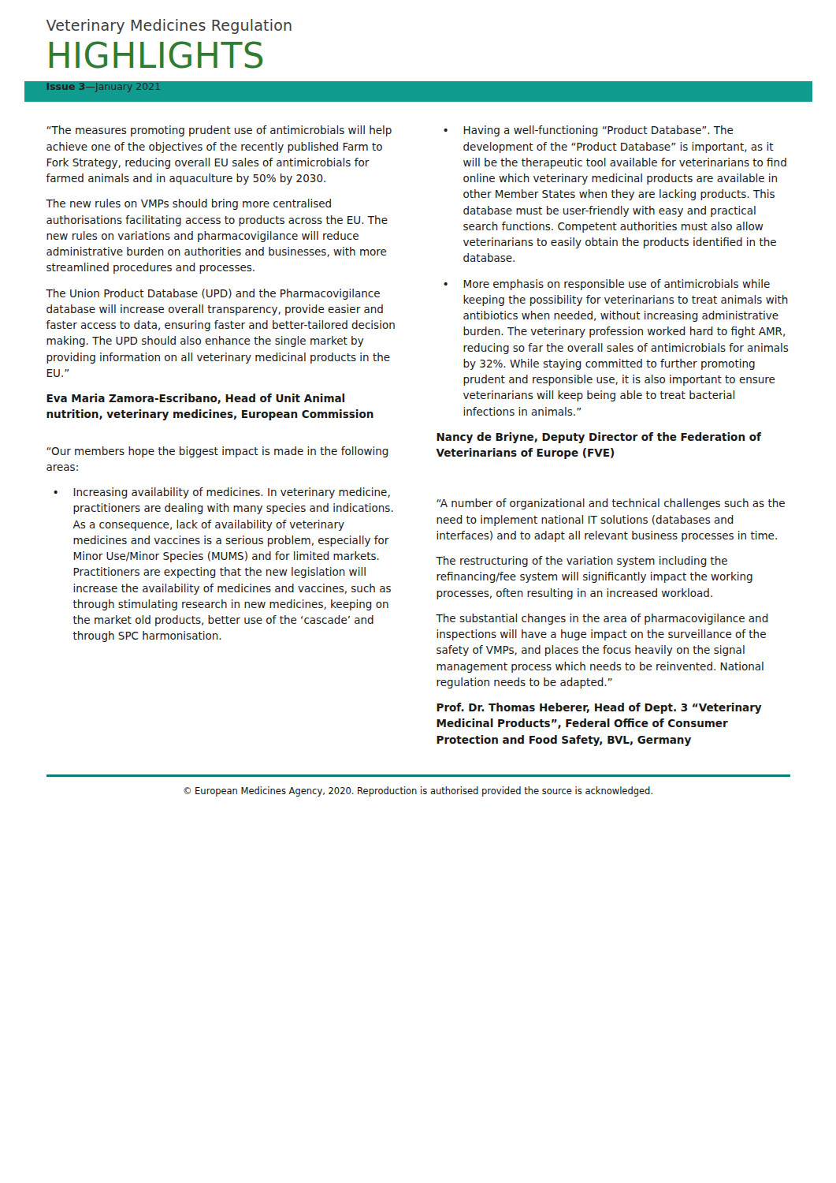Veterinary Medicines Regulation
HIGHLIGHTS
Issue 3—January 2021
Page 8
“The measures promoting prudent use of antimicrobials will help achieve one of the objectives of the recently published Farm to Fork Strategy, reducing overall EU sales of antimicrobials for farmed animals and in aquaculture by 50% by 2030.
The new rules on VMPs should bring more centralised authorisations facilitating access to products across the EU. The new rules on variations and pharmacovigilance will reduce administrative burden on authorities and businesses, with more streamlined procedures and processes.
The Union Product Database (UPD) and the Pharmacovigilance database will increase overall transparency, provide easier and faster access to data, ensuring faster and better-tailored decision making. The UPD should also enhance the single market by providing information on all veterinary medicinal products in the EU.”
Eva Maria Zamora-Escribano, Head of Unit Animal nutrition, veterinary medicines, European Commission
“Our members hope the biggest impact is made in the following areas:
Increasing availability of medicines. In veterinary medicine, practitioners are dealing with many species and indications. As a consequence, lack of availability of veterinary medicines and vaccines is a serious problem, especially for Minor Use/Minor Species (MUMS) and for limited markets. Practitioners are expecting that the new legislation will increase the availability of medicines and vaccines, such as through stimulating research in new medicines, keeping on the market old products, better use of the ‘cascade’ and through SPC harmonisation.
Having a well-functioning “Product Database”. The development of the “Product Database” is important, as it will be the therapeutic tool available for veterinarians to find online which veterinary medicinal products are available in other Member States when they are lacking products. This database must be user-friendly with easy and practical search functions. Competent authorities must also allow veterinarians to easily obtain the products identified in the database.
More emphasis on responsible use of antimicrobials while keeping the possibility for veterinarians to treat animals with antibiotics when needed, without increasing administrative burden. The veterinary profession worked hard to fight AMR, reducing so far the overall sales of antimicrobials for animals by 32%. While staying committed to further promoting prudent and responsible use, it is also important to ensure veterinarians will keep being able to treat bacterial infections in animals.”
Nancy de Briyne, Deputy Director of the Federation of Veterinarians of Europe (FVE)
“A number of organizational and technical challenges such as the need to implement national IT solutions (databases and interfaces) and to adapt all relevant business processes in time.
The restructuring of the variation system including the refinancing/fee system will significantly impact the working processes, often resulting in an increased workload.
The substantial changes in the area of pharmacovigilance and inspections will have a huge impact on the surveillance of the safety of VMPs, and places the focus heavily on the signal management process which needs to be reinvented. National regulation needs to be adapted.”
Prof. Dr. Thomas Heberer, Head of Dept. 3 “Veterinary Medicinal Products”, Federal Office of Consumer Protection and Food Safety, BVL, Germany
© European Medicines Agency, 2020. Reproduction is authorised provided the source is acknowledged.